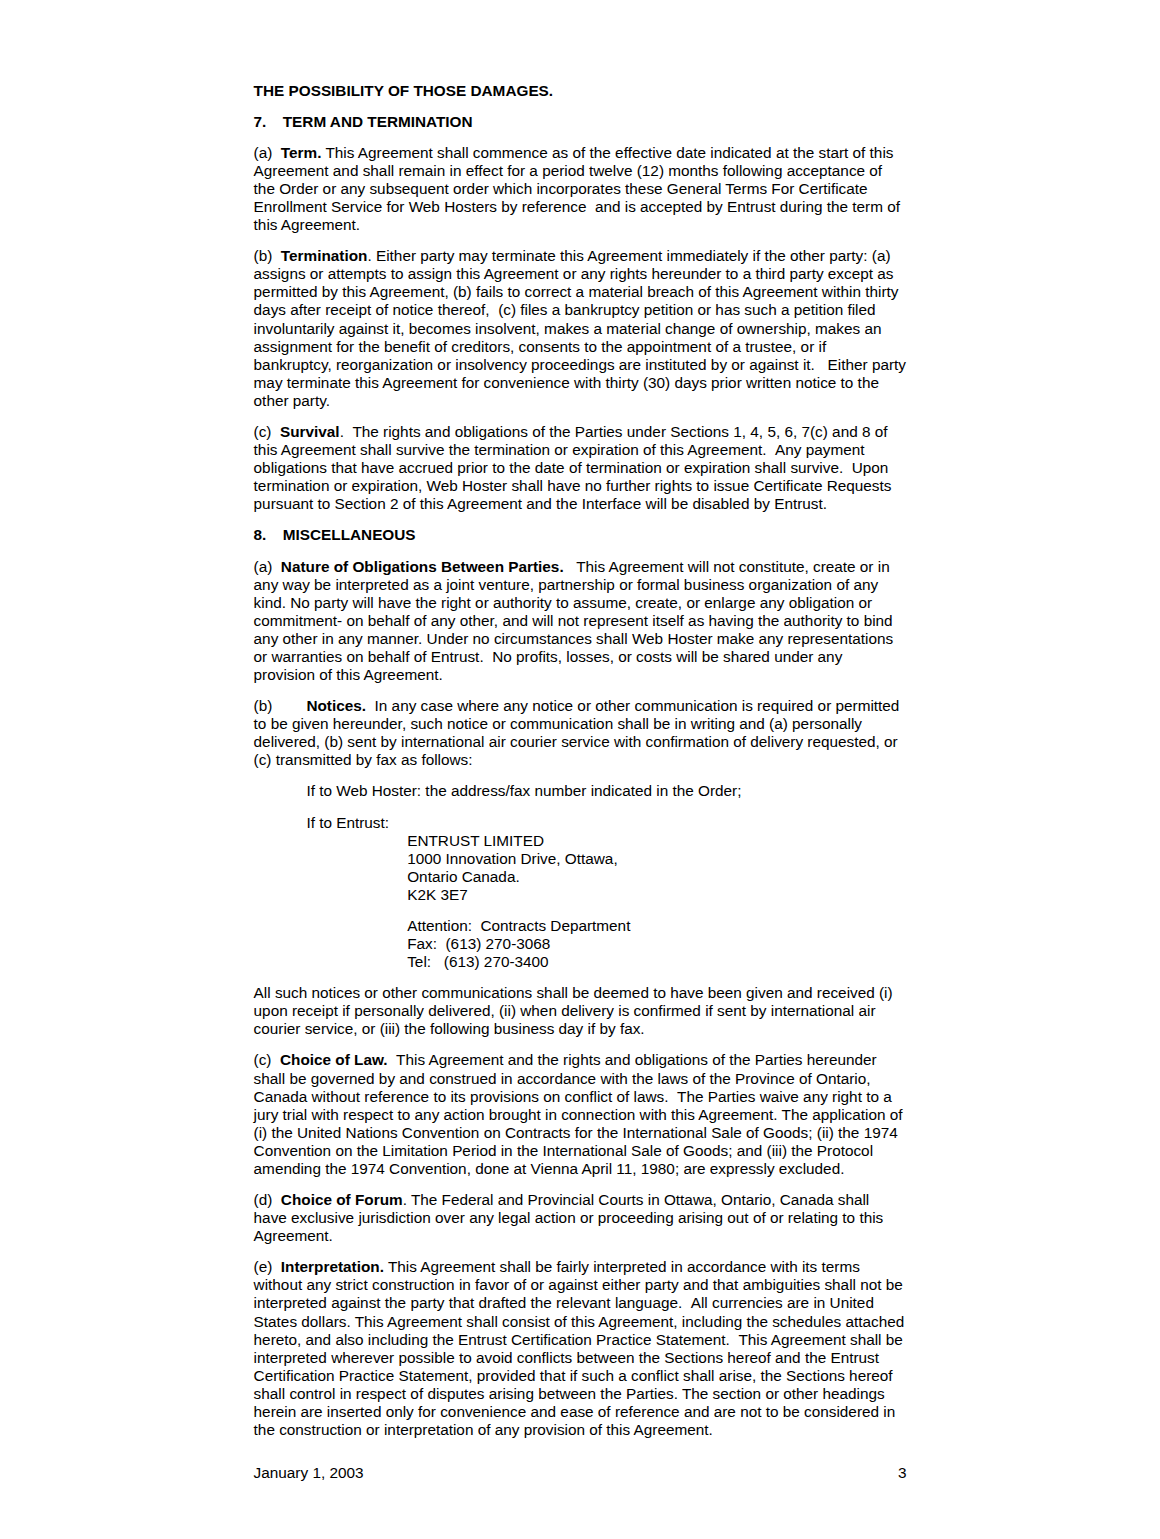THE POSSIBILITY OF THOSE DAMAGES.
7. TERM AND TERMINATION
(a) Term. This Agreement shall commence as of the effective date indicated at the start of this Agreement and shall remain in effect for a period twelve (12) months following acceptance of the Order or any subsequent order which incorporates these General Terms For Certificate Enrollment Service for Web Hosters by reference and is accepted by Entrust during the term of this Agreement.
(b) Termination. Either party may terminate this Agreement immediately if the other party: (a) assigns or attempts to assign this Agreement or any rights hereunder to a third party except as permitted by this Agreement, (b) fails to correct a material breach of this Agreement within thirty days after receipt of notice thereof, (c) files a bankruptcy petition or has such a petition filed involuntarily against it, becomes insolvent, makes a material change of ownership, makes an assignment for the benefit of creditors, consents to the appointment of a trustee, or if bankruptcy, reorganization or insolvency proceedings are instituted by or against it. Either party may terminate this Agreement for convenience with thirty (30) days prior written notice to the other party.
(c) Survival. The rights and obligations of the Parties under Sections 1, 4, 5, 6, 7(c) and 8 of this Agreement shall survive the termination or expiration of this Agreement. Any payment obligations that have accrued prior to the date of termination or expiration shall survive. Upon termination or expiration, Web Hoster shall have no further rights to issue Certificate Requests pursuant to Section 2 of this Agreement and the Interface will be disabled by Entrust.
8. MISCELLANEOUS
(a) Nature of Obligations Between Parties. This Agreement will not constitute, create or in any way be interpreted as a joint venture, partnership or formal business organization of any kind. No party will have the right or authority to assume, create, or enlarge any obligation or commitment- on behalf of any other, and will not represent itself as having the authority to bind any other in any manner. Under no circumstances shall Web Hoster make any representations or warranties on behalf of Entrust. No profits, losses, or costs will be shared under any provision of this Agreement.
(b) Notices. In any case where any notice or other communication is required or permitted to be given hereunder, such notice or communication shall be in writing and (a) personally delivered, (b) sent by international air courier service with confirmation of delivery requested, or (c) transmitted by fax as follows:
If to Web Hoster: the address/fax number indicated in the Order;
If to Entrust:
ENTRUST LIMITED
1000 Innovation Drive, Ottawa,
Ontario Canada.
K2K 3E7
Attention: Contracts Department
Fax: (613) 270-3068
Tel: (613) 270-3400
All such notices or other communications shall be deemed to have been given and received (i) upon receipt if personally delivered, (ii) when delivery is confirmed if sent by international air courier service, or (iii) the following business day if by fax.
(c) Choice of Law. This Agreement and the rights and obligations of the Parties hereunder shall be governed by and construed in accordance with the laws of the Province of Ontario, Canada without reference to its provisions on conflict of laws. The Parties waive any right to a jury trial with respect to any action brought in connection with this Agreement. The application of (i) the United Nations Convention on Contracts for the International Sale of Goods; (ii) the 1974 Convention on the Limitation Period in the International Sale of Goods; and (iii) the Protocol amending the 1974 Convention, done at Vienna April 11, 1980; are expressly excluded.
(d) Choice of Forum. The Federal and Provincial Courts in Ottawa, Ontario, Canada shall have exclusive jurisdiction over any legal action or proceeding arising out of or relating to this Agreement.
(e) Interpretation. This Agreement shall be fairly interpreted in accordance with its terms without any strict construction in favor of or against either party and that ambiguities shall not be interpreted against the party that drafted the relevant language. All currencies are in United States dollars. This Agreement shall consist of this Agreement, including the schedules attached hereto, and also including the Entrust Certification Practice Statement. This Agreement shall be interpreted wherever possible to avoid conflicts between the Sections hereof and the Entrust Certification Practice Statement, provided that if such a conflict shall arise, the Sections hereof shall control in respect of disputes arising between the Parties. The section or other headings herein are inserted only for convenience and ease of reference and are not to be considered in the construction or interpretation of any provision of this Agreement.
January 1, 2003 3